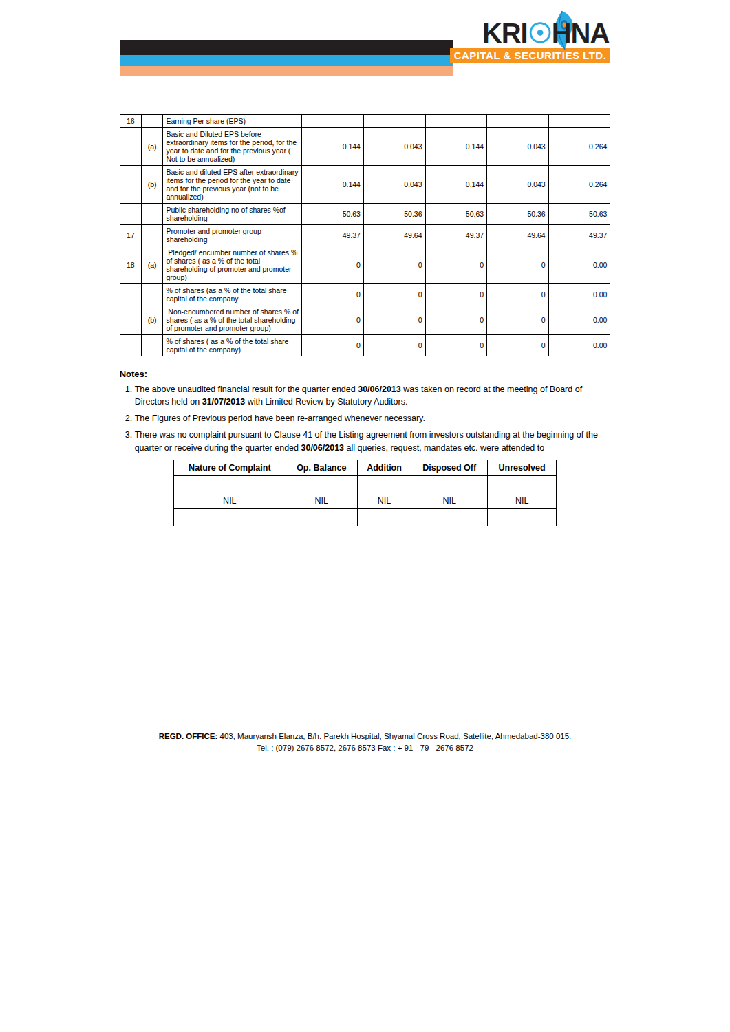KRI☉HNA
CAPITAL & SECURITIES LTD.
| 16 | | Earning Per share (EPS) | | | | | |
| | (a) | Basic and Diluted EPS before extraordinary items for the period, for the year to date and for the previous year ( Not to be annualized) | 0.144 | 0.043 | 0.144 | 0.043 | 0.264 |
| | (b) | Basic and diluted EPS after extraordinary items for the period for the year to date and for the previous year (not to be annualized) | 0.144 | 0.043 | 0.144 | 0.043 | 0.264 |
| | | Public shareholding no of shares %of shareholding | 50.63 | 50.36 | 50.63 | 50.36 | 50.63 |
| 17 | | Promoter and promoter group shareholding | 49.37 | 49.64 | 49.37 | 49.64 | 49.37 |
| 18 | (a) | Pledged/ encumber number of shares % of shares ( as a % of the total shareholding of promoter and promoter group) | 0 | 0 | 0 | 0 | 0.00 |
| | | % of shares (as a % of the total share capital of the company | 0 | 0 | 0 | 0 | 0.00 |
| | (b) | Non-encumbered number of shares % of shares ( as a % of the total shareholding of promoter and promoter group) | 0 | 0 | 0 | 0 | 0.00 |
| | | % of shares ( as a % of the total share capital of the company) | 0 | 0 | 0 | 0 | 0.00 |
Notes:
The above unaudited financial result for the quarter ended 30/06/2013 was taken on record at the meeting of Board of Directors held on 31/07/2013 with Limited Review by Statutory Auditors.
The Figures of Previous period have been re-arranged whenever necessary.
There was no complaint pursuant to Clause 41 of the Listing agreement from investors outstanding at the beginning of the
quarter or receive during the quarter ended 30/06/2013 all queries, request, mandates etc. were attended to
| Nature of Complaint | Op. Balance | Addition | Disposed Off | Unresolved |
| --- | --- | --- | --- | --- |
| NIL | NIL | NIL | NIL | NIL |
REGD. OFFICE: 403, Mauryansh Elanza, B/h. Parekh Hospital, Shyamal Cross Road, Satellite, Ahmedabad-380 015.
Tel. : (079) 2676 8572, 2676 8573 Fax : + 91 - 79 - 2676 8572